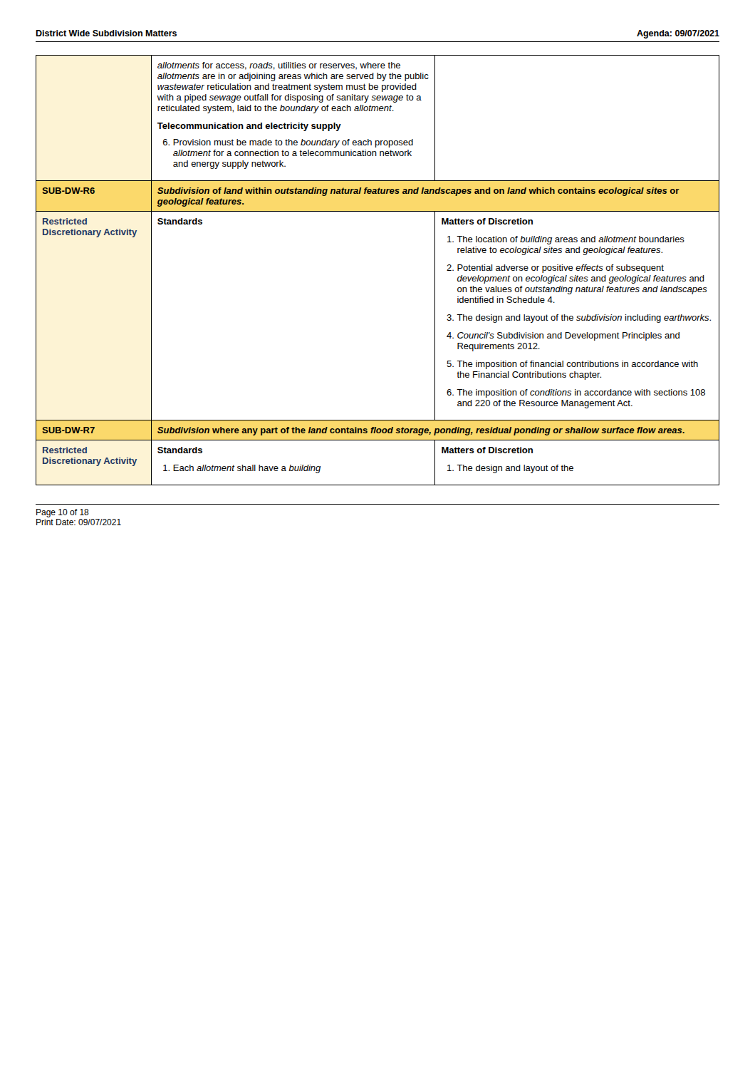District Wide Subdivision Matters Agenda: 09/07/2021
| | allotments for access, roads , utilities or reserves, where the allotments are in or adjoining areas which are served by the public wastewater reticulation and treatment system must be provided with a piped sewage outfall for disposing of sanitary sewage to a reticulated system, laid to the boundary of each allotment . Telecommunication and electricity supply Provision must be made to the boundary of each proposed allotment for a connection to a telecommunication network and energy supply network. | |
| SUB-DW-R6 | Subdivision of land within outstanding natural features and landscapes and on land which contains ecological sites or geological features . |
| Restricted Discretionary Activity | Standards | Matters of Discretion The location of building areas and allotment boundaries relative to ecological sites and geological features . Potential adverse or positive effects of subsequent development on ecological sites and geological features and on the values of outstanding natural features and landscapes identified in Schedule 4. The design and layout of the subdivision including earthworks . Council's Subdivision and Development Principles and Requirements 2012. The imposition of financial contributions in accordance with the Financial Contributions chapter. The imposition of conditions in accordance with sections 108 and 220 of the Resource Management Act. |
| SUB-DW-R7 | Subdivision where any part of the land contains flood storage, ponding, residual ponding or shallow surface flow areas . |
| Restricted Discretionary Activity | Standards Each allotment shall have a building | Matters of Discretion The design and layout of the |
Page 10 of 18
Print Date: 09/07/2021